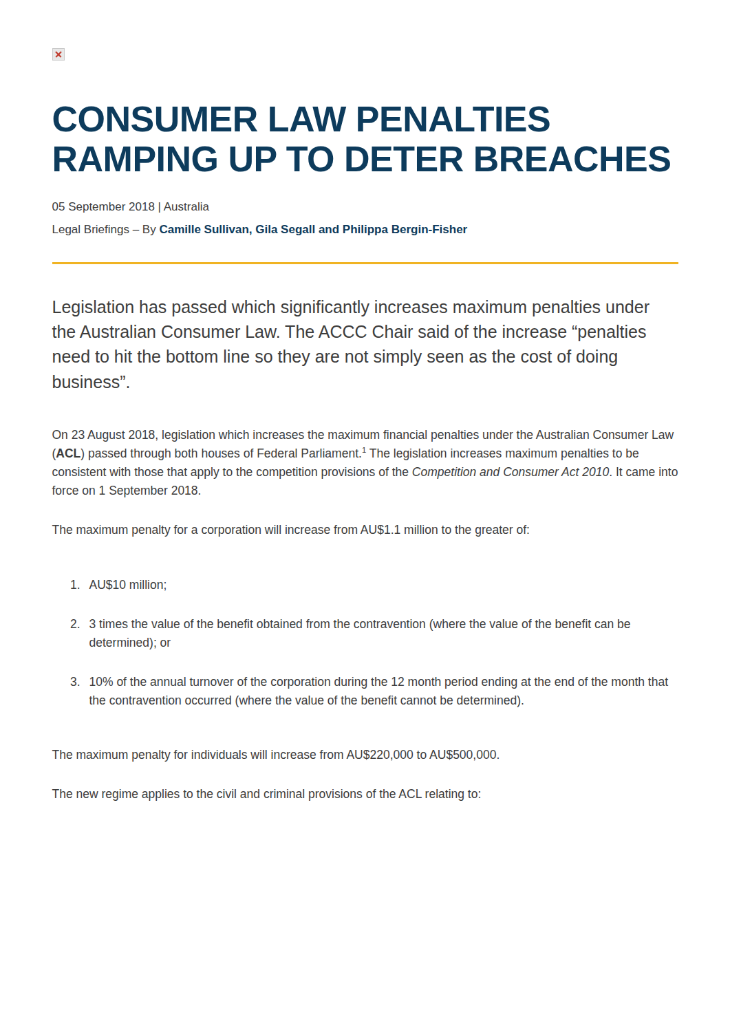Consumer law penalties ramping up to deter breaches
05 September 2018 | Australia
Legal Briefings – By Camille Sullivan, Gila Segall and Philippa Bergin-Fisher
Legislation has passed which significantly increases maximum penalties under the Australian Consumer Law. The ACCC Chair said of the increase “penalties need to hit the bottom line so they are not simply seen as the cost of doing business”.
On 23 August 2018, legislation which increases the maximum financial penalties under the Australian Consumer Law (ACL) passed through both houses of Federal Parliament.1 The legislation increases maximum penalties to be consistent with those that apply to the competition provisions of the Competition and Consumer Act 2010. It came into force on 1 September 2018.
The maximum penalty for a corporation will increase from AU$1.1 million to the greater of:
AU$10 million;
3 times the value of the benefit obtained from the contravention (where the value of the benefit can be determined); or
10% of the annual turnover of the corporation during the 12 month period ending at the end of the month that the contravention occurred (where the value of the benefit cannot be determined).
The maximum penalty for individuals will increase from AU$220,000 to AU$500,000.
The new regime applies to the civil and criminal provisions of the ACL relating to: